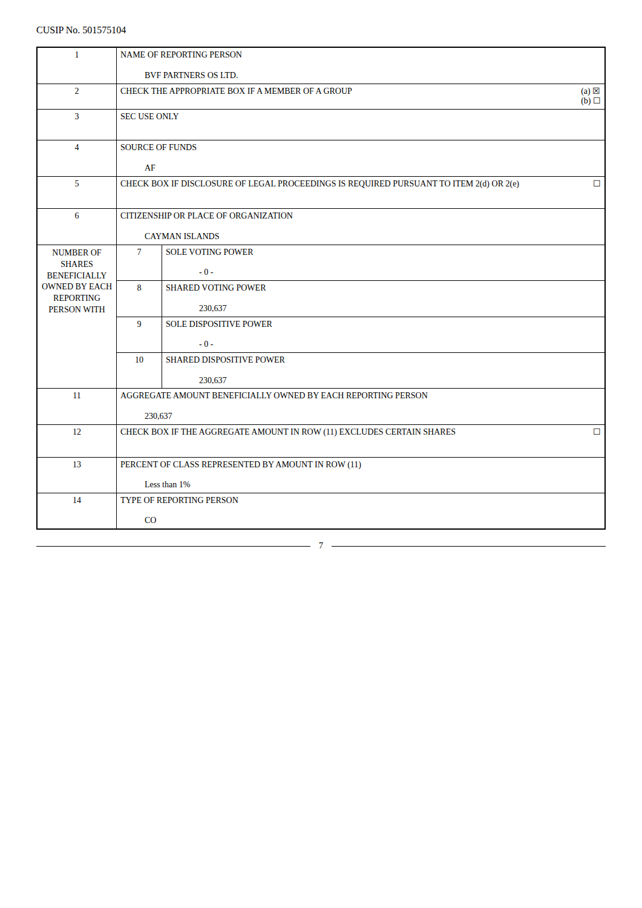CUSIP No. 501575104
| 1 | NAME OF REPORTING PERSON BVF PARTNERS OS LTD. |
| 2 | CHECK THE APPROPRIATE BOX IF A MEMBER OF A GROUP (a) ☒ (b) ☐ |
| 3 | SEC USE ONLY |
| 4 | SOURCE OF FUNDS AF |
| 5 | CHECK BOX IF DISCLOSURE OF LEGAL PROCEEDINGS IS REQUIRED PURSUANT TO ITEM 2(d) OR 2(e) ☐ |
| 6 | CITIZENSHIP OR PLACE OF ORGANIZATION CAYMAN ISLANDS |
| NUMBER OF SHARES BENEFICIALLY OWNED BY EACH REPORTING PERSON WITH | 7 | SOLE VOTING POWER - 0 - |
| 8 | SHARED VOTING POWER 230,637 |
| 9 | SOLE DISPOSITIVE POWER - 0 - |
| 10 | SHARED DISPOSITIVE POWER 230,637 |
| 11 | AGGREGATE AMOUNT BENEFICIALLY OWNED BY EACH REPORTING PERSON 230,637 |
| 12 | CHECK BOX IF THE AGGREGATE AMOUNT IN ROW (11) EXCLUDES CERTAIN SHARES ☐ |
| 13 | PERCENT OF CLASS REPRESENTED BY AMOUNT IN ROW (11) Less than 1% |
| 14 | TYPE OF REPORTING PERSON CO |
7